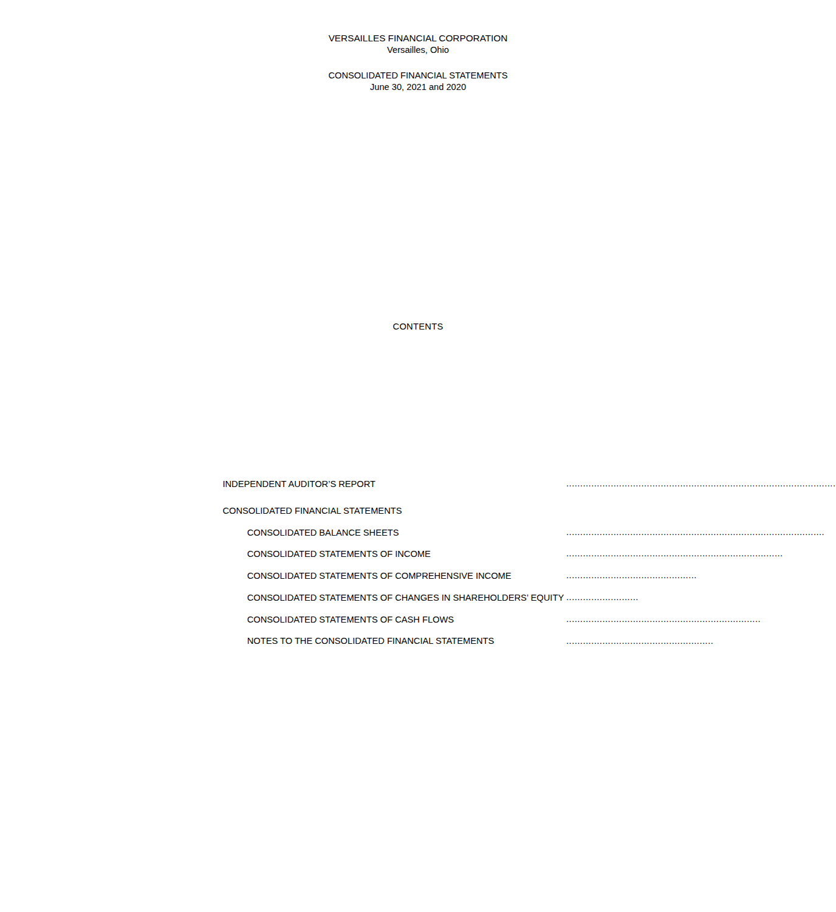VERSAILLES FINANCIAL CORPORATION
Versailles, Ohio
CONSOLIDATED FINANCIAL STATEMENTS
June 30, 2021 and 2020
CONTENTS
| INDEPENDENT AUDITOR’S REPORT | ..................................................................................................... | 1 |
| CONSOLIDATED FINANCIAL STATEMENTS |
| CONSOLIDATED BALANCE SHEETS | ............................................................................................. | 3 |
| CONSOLIDATED STATEMENTS OF INCOME | .............................................................................. | 4 |
| CONSOLIDATED STATEMENTS OF COMPREHENSIVE INCOME | ............................................... | 5 |
| CONSOLIDATED STATEMENTS OF CHANGES IN SHAREHOLDERS’ EQUITY | .......................... | 6 |
| CONSOLIDATED STATEMENTS OF CASH FLOWS | ...................................................................... | 7 |
| NOTES TO THE CONSOLIDATED FINANCIAL STATEMENTS | ..................................................... | 8 |